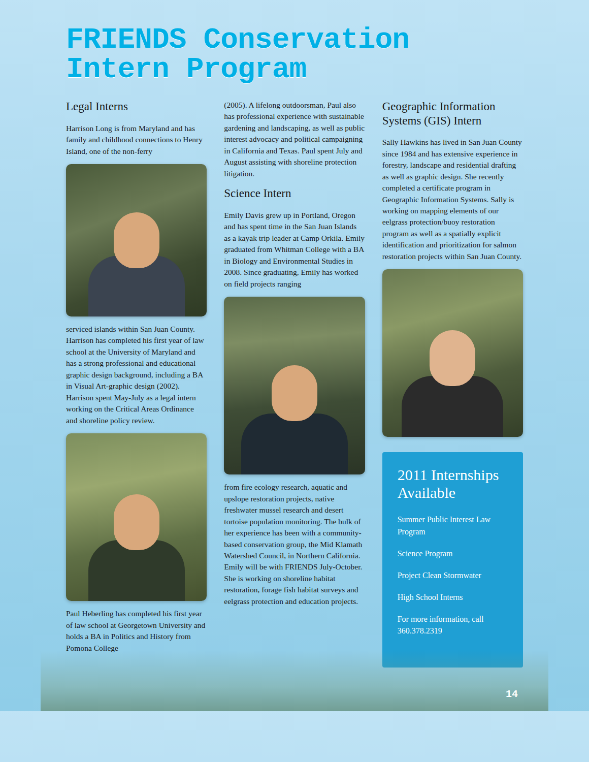FRIENDS Conservation Intern Program
Legal Interns
Harrison Long is from Maryland and has family and childhood connections to Henry Island, one of the non-ferry
serviced islands within San Juan County. Harrison has completed his first year of law school at the University of Maryland and has a strong professional and educational graphic design background, including a BA in Visual Art-graphic design (2002). Harrison spent May-July as a legal intern working on the Critical Areas Ordinance and shoreline policy review.
Paul Heberling has completed his first year of law school at Georgetown University and holds a BA in Politics and History from Pomona College
(2005). A lifelong outdoorsman, Paul also has professional experience with sustainable gardening and landscaping, as well as public interest advocacy and political campaigning in California and Texas. Paul spent July and August assisting with shoreline protection litigation.
Science Intern
Emily Davis grew up in Portland, Oregon and has spent time in the San Juan Islands as a kayak trip leader at Camp Orkila. Emily graduated from Whitman College with a BA in Biology and Environmental Studies in 2008. Since graduating, Emily has worked on field projects ranging
from fire ecology research, aquatic and upslope restoration projects, native freshwater mussel research and desert tortoise population monitoring. The bulk of her experience has been with a community-based conservation group, the Mid Klamath Watershed Council, in Northern California. Emily will be with FRIENDS July-October. She is working on shoreline habitat restoration, forage fish habitat surveys and eelgrass protection and education projects.
Geographic Information Systems (GIS) Intern
Sally Hawkins has lived in San Juan County since 1984 and has extensive experience in forestry, landscape and residential drafting as well as graphic design. She recently completed a certificate program in Geographic Information Systems. Sally is working on mapping elements of our eelgrass protection/buoy restoration program as well as a spatially explicit identification and prioritization for salmon restoration projects within San Juan County.
2011 Internships Available
Summer Public Interest Law Program
Science Program
Project Clean Stormwater
High School Interns
For more information, call 360.378.2319
14